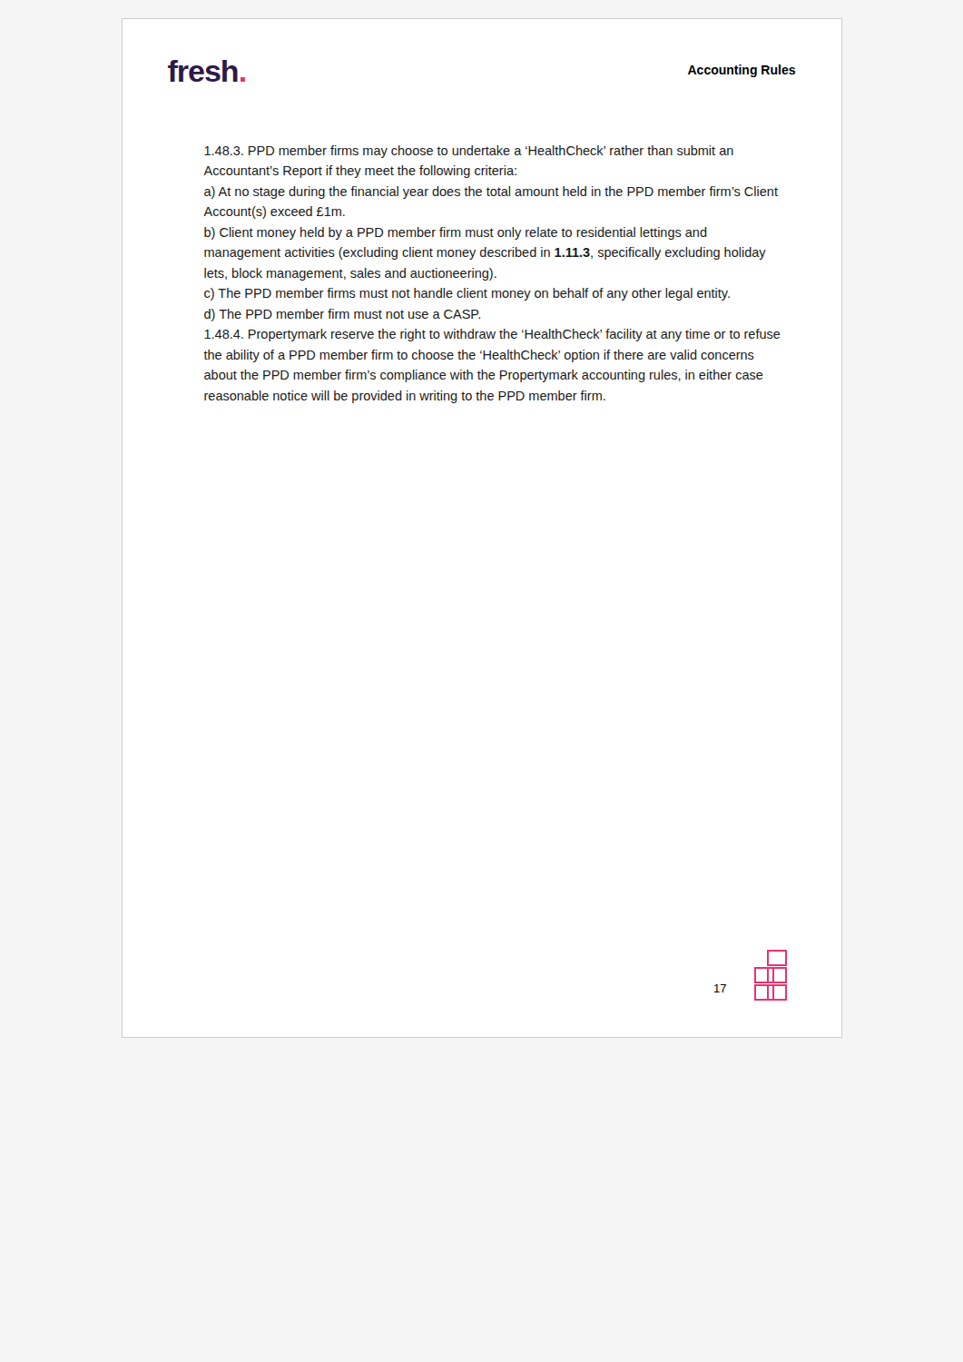fresh.
Accounting Rules
1.48.3. PPD member firms may choose to undertake a ‘HealthCheck’ rather than submit an Accountant’s Report if they meet the following criteria:
a) At no stage during the financial year does the total amount held in the PPD member firm’s Client Account(s) exceed £1m.
b) Client money held by a PPD member firm must only relate to residential lettings and management activities (excluding client money described in 1.11.3, specifically excluding holiday lets, block management, sales and auctioneering).
c) The PPD member firms must not handle client money on behalf of any other legal entity.
d) The PPD member firm must not use a CASP.
1.48.4. Propertymark reserve the right to withdraw the ‘HealthCheck’ facility at any time or to refuse the ability of a PPD member firm to choose the ‘HealthCheck’ option if there are valid concerns about the PPD member firm’s compliance with the Propertymark accounting rules, in either case reasonable notice will be provided in writing to the PPD member firm.
17